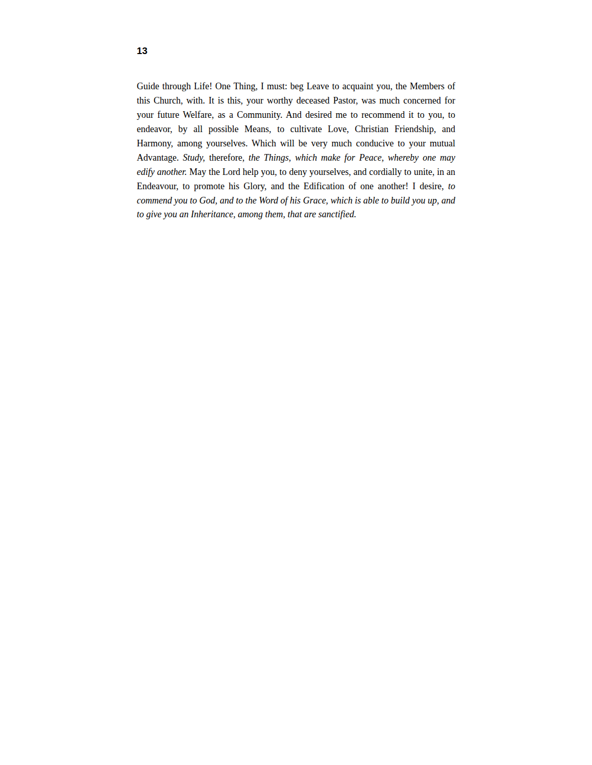13
Guide through Life! One Thing, I must: beg Leave to acquaint you, the Members of this Church, with. It is this, your worthy deceased Pastor, was much concerned for your future Welfare, as a Community. And desired me to recommend it to you, to endeavor, by all possible Means, to cultivate Love, Christian Friendship, and Harmony, among yourselves. Which will be very much conducive to your mutual Advantage. Study, therefore, the Things, which make for Peace, whereby one may edify another. May the Lord help you, to deny yourselves, and cordially to unite, in an Endeavour, to promote his Glory, and the Edification of one another! I desire, to commend you to God, and to the Word of his Grace, which is able to build you up, and to give you an Inheritance, among them, that are sanctified.